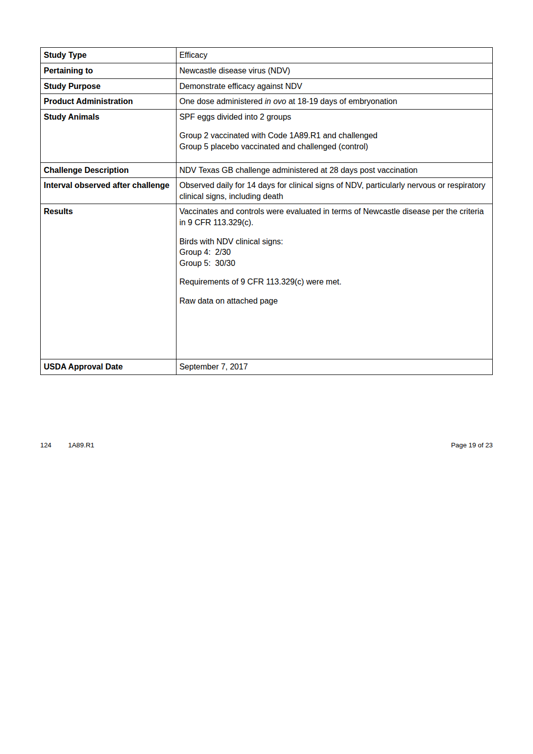| Study Type | Efficacy |
| Pertaining to | Newcastle disease virus (NDV) |
| Study Purpose | Demonstrate efficacy against NDV |
| Product Administration | One dose administered in ovo at 18-19 days of embryonation |
| Study Animals | SPF eggs divided into 2 groups Group 2 vaccinated with Code 1A89.R1 and challenged Group 5 placebo vaccinated and challenged (control) |
| Challenge Description | NDV Texas GB challenge administered at 28 days post vaccination |
| Interval observed after challenge | Observed daily for 14 days for clinical signs of NDV, particularly nervous or respiratory clinical signs, including death |
| Results | Vaccinates and controls were evaluated in terms of Newcastle disease per the criteria in 9 CFR 113.329(c). Birds with NDV clinical signs: Group 4: 2/30 Group 5: 30/30 Requirements of 9 CFR 113.329(c) were met. Raw data on attached page |
| USDA Approval Date | September 7, 2017 |
124 1A89.R1 Page 19 of 23